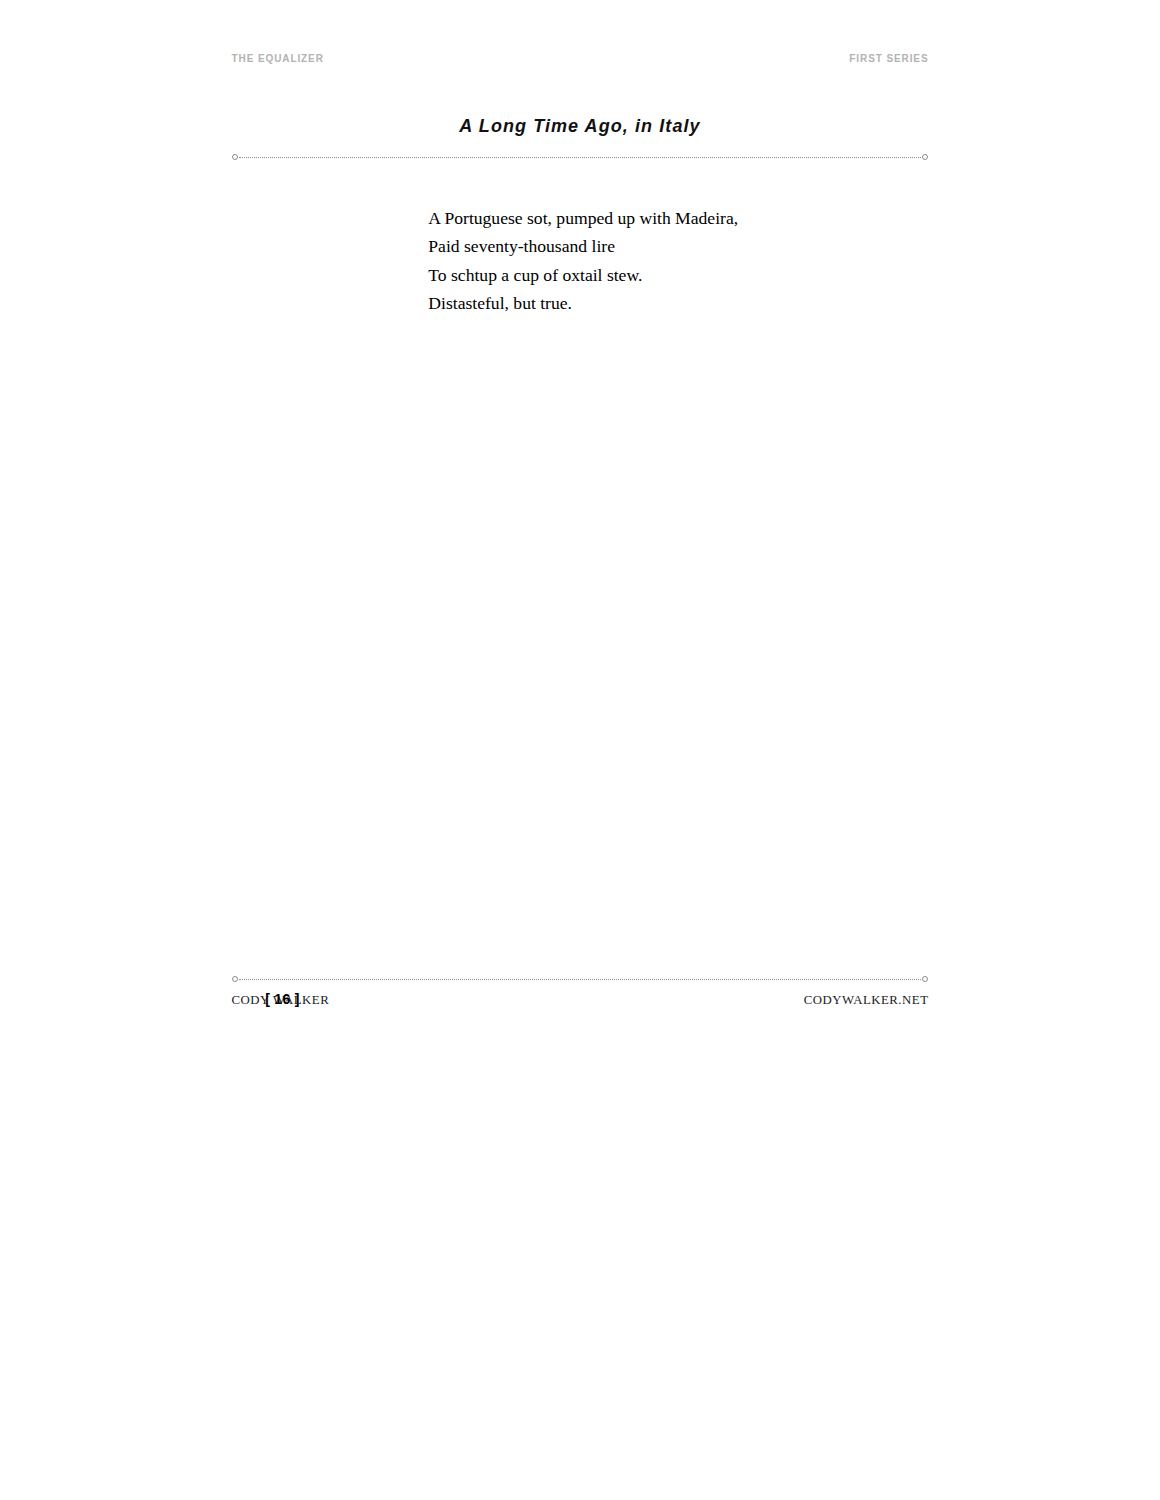The Equalizer First Series
A Long Time Ago, in Italy
A Portuguese sot, pumped up with Madeira,
Paid seventy-thousand lire
To schtup a cup of oxtail stew.
Distasteful, but true.
Cody Walker [ 16 ] codywalker.net